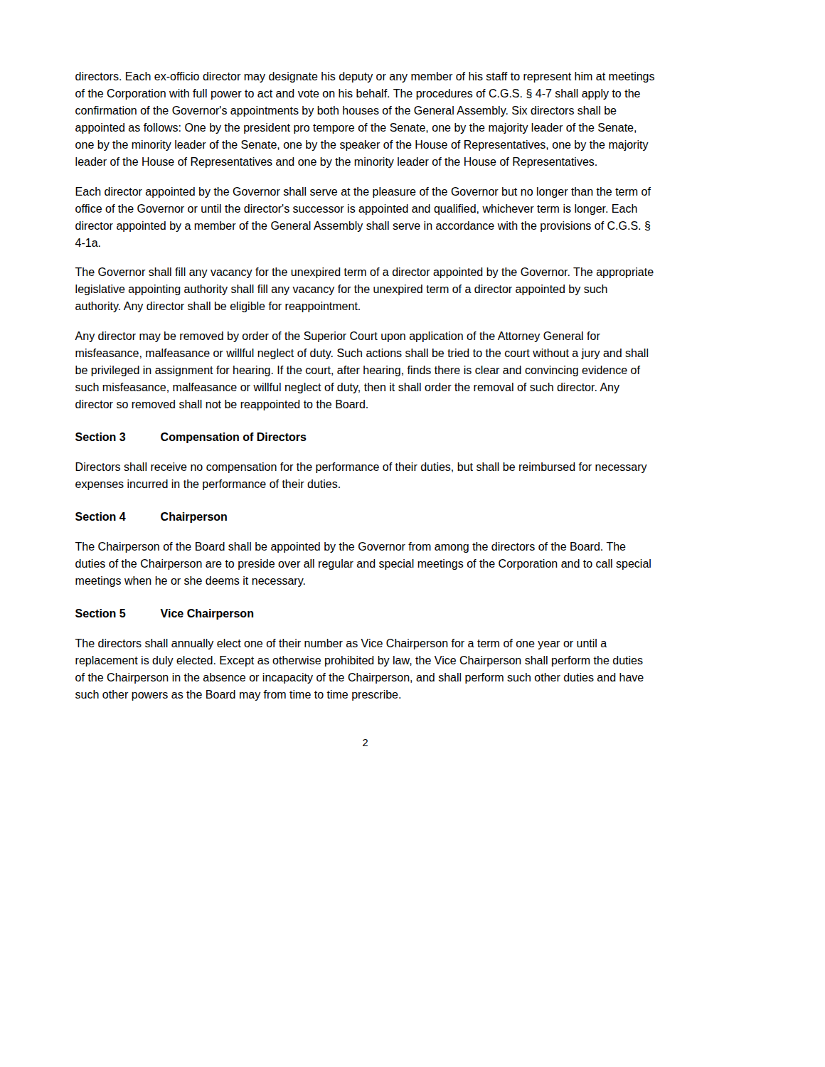directors. Each ex-officio director may designate his deputy or any member of his staff to represent him at meetings of the Corporation with full power to act and vote on his behalf. The procedures of C.G.S. § 4-7 shall apply to the confirmation of the Governor's appointments by both houses of the General Assembly. Six directors shall be appointed as follows: One by the president pro tempore of the Senate, one by the majority leader of the Senate, one by the minority leader of the Senate, one by the speaker of the House of Representatives, one by the majority leader of the House of Representatives and one by the minority leader of the House of Representatives.
Each director appointed by the Governor shall serve at the pleasure of the Governor but no longer than the term of office of the Governor or until the director's successor is appointed and qualified, whichever term is longer. Each director appointed by a member of the General Assembly shall serve in accordance with the provisions of C.G.S. § 4-1a.
The Governor shall fill any vacancy for the unexpired term of a director appointed by the Governor. The appropriate legislative appointing authority shall fill any vacancy for the unexpired term of a director appointed by such authority. Any director shall be eligible for reappointment.
Any director may be removed by order of the Superior Court upon application of the Attorney General for misfeasance, malfeasance or willful neglect of duty. Such actions shall be tried to the court without a jury and shall be privileged in assignment for hearing. If the court, after hearing, finds there is clear and convincing evidence of such misfeasance, malfeasance or willful neglect of duty, then it shall order the removal of such director. Any director so removed shall not be reappointed to the Board.
Section 3 Compensation of Directors
Directors shall receive no compensation for the performance of their duties, but shall be reimbursed for necessary expenses incurred in the performance of their duties.
Section 4 Chairperson
The Chairperson of the Board shall be appointed by the Governor from among the directors of the Board. The duties of the Chairperson are to preside over all regular and special meetings of the Corporation and to call special meetings when he or she deems it necessary.
Section 5 Vice Chairperson
The directors shall annually elect one of their number as Vice Chairperson for a term of one year or until a replacement is duly elected. Except as otherwise prohibited by law, the Vice Chairperson shall perform the duties of the Chairperson in the absence or incapacity of the Chairperson, and shall perform such other duties and have such other powers as the Board may from time to time prescribe.
2